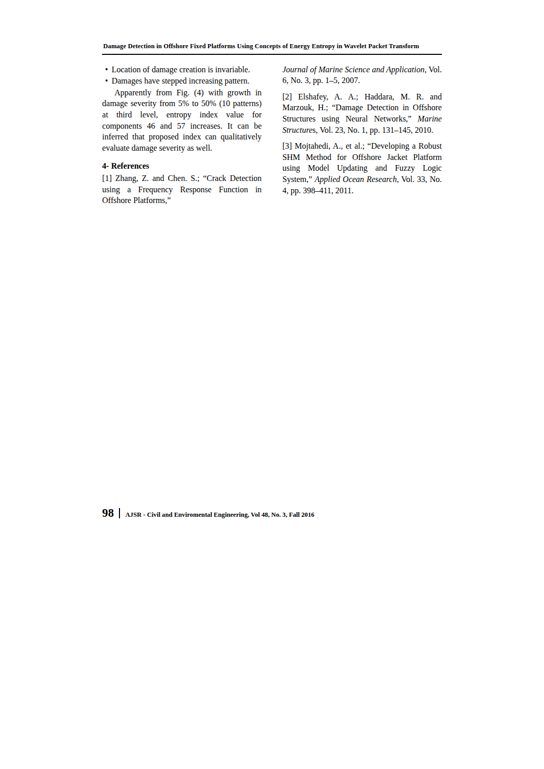Damage Detection in Offshore Fixed Platforms Using Concepts of Energy Entropy in Wavelet Packet Transform
Location of damage creation is invariable.
Damages have stepped increasing pattern.
Apparently from Fig. (4) with growth in damage severity from 5% to 50% (10 patterns) at third level, entropy index value for components 46 and 57 increases. It can be inferred that proposed index can qualitatively evaluate damage severity as well.
4- References
[1] Zhang, Z. and Chen. S.; “Crack Detection using a Frequency Response Function in Offshore Platforms,”
Journal of Marine Science and Application, Vol. 6, No. 3, pp. 1–5, 2007.
[2] Elshafey, A. A.; Haddara, M. R. and Marzouk, H.; “Damage Detection in Offshore Structures using Neural Networks,” Marine Structures, Vol. 23, No. 1, pp. 131–145, 2010.
[3] Mojtahedi, A., et al.; “Developing a Robust SHM Method for Offshore Jacket Platform using Model Updating and Fuzzy Logic System,” Applied Ocean Research, Vol. 33, No. 4, pp. 398–411, 2011.
98 AJSR - Civil and Enviromental Engineering, Vol 48, No. 3, Fall 2016